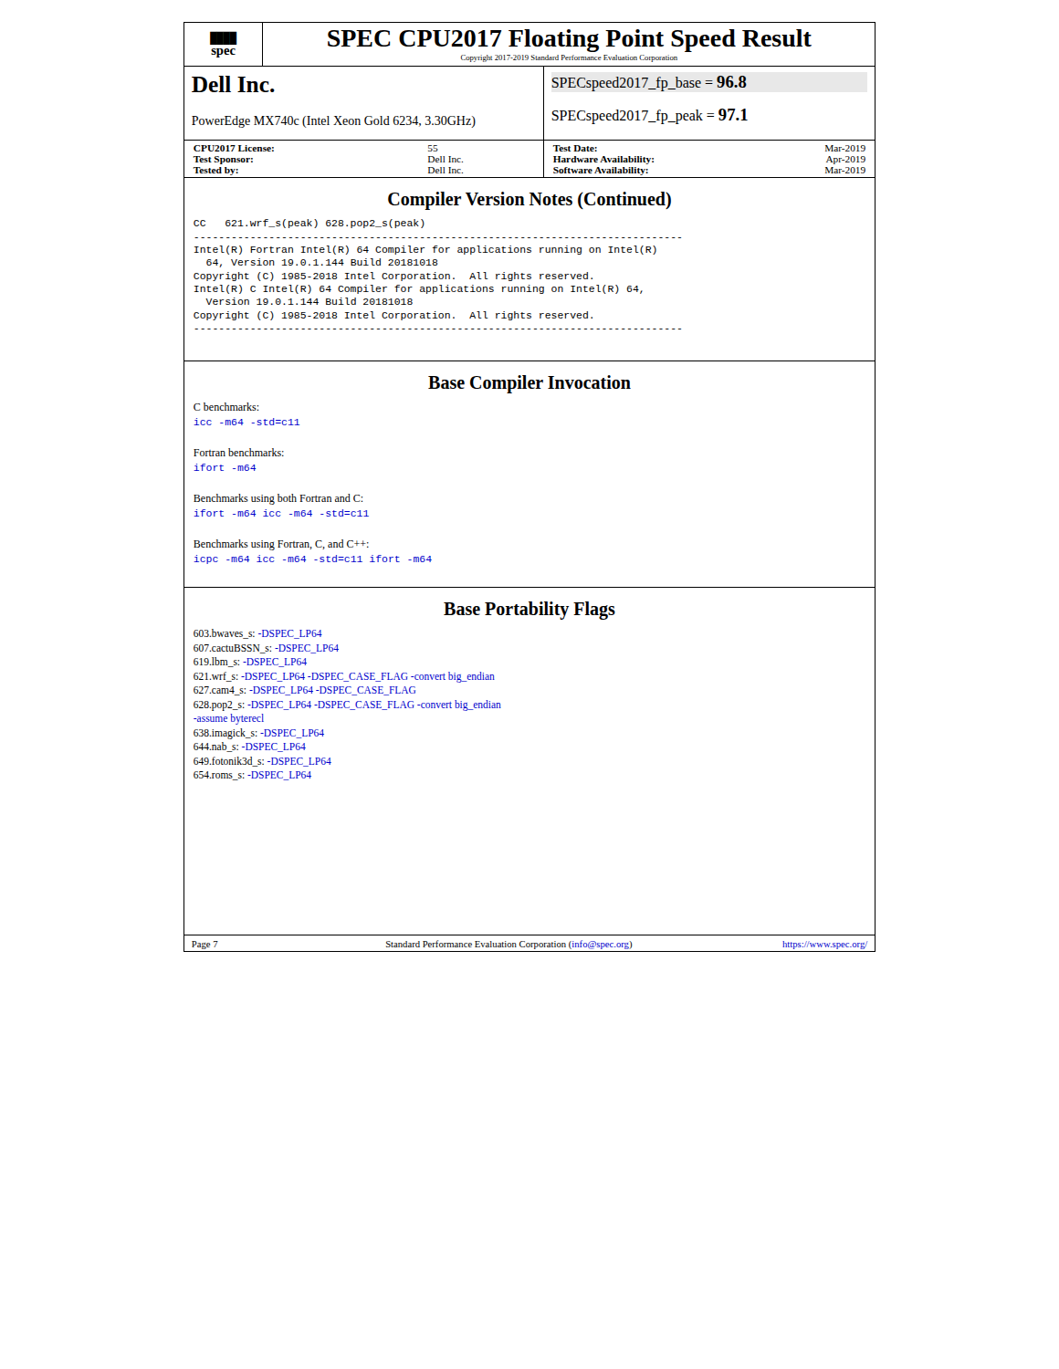████
spec
SPEC CPU2017 Floating Point Speed Result
Copyright 2017-2019 Standard Performance Evaluation Corporation
Dell Inc.
PowerEdge MX740c (Intel Xeon Gold 6234, 3.30GHz)
SPECspeed2017_fp_base = 96.8
SPECspeed2017_fp_peak = 97.1
| CPU2017 License: | 55 |
| Test Sponsor: | Dell Inc. |
| Tested by: | Dell Inc. |
| Test Date: | Mar-2019 |
| Hardware Availability: | Apr-2019 |
| Software Availability: | Mar-2019 |
Compiler Version Notes (Continued)
CC   621.wrf_s(peak) 628.pop2_s(peak)
------------------------------------------------------------------------------
Intel(R) Fortran Intel(R) 64 Compiler for applications running on Intel(R)
  64, Version 19.0.1.144 Build 20181018
Copyright (C) 1985-2018 Intel Corporation.  All rights reserved.
Intel(R) C Intel(R) 64 Compiler for applications running on Intel(R) 64,
  Version 19.0.1.144 Build 20181018
Copyright (C) 1985-2018 Intel Corporation.  All rights reserved.
------------------------------------------------------------------------------
Base Compiler Invocation
C benchmarks:
icc -m64 -std=c11
Fortran benchmarks:
ifort -m64
Benchmarks using both Fortran and C:
ifort -m64 icc -m64 -std=c11
Benchmarks using Fortran, C, and C++:
icpc -m64 icc -m64 -std=c11 ifort -m64
Base Portability Flags
603.bwaves_s: -DSPEC_LP64
607.cactuBSSN_s: -DSPEC_LP64
619.lbm_s: -DSPEC_LP64
621.wrf_s: -DSPEC_LP64 -DSPEC_CASE_FLAG -convert big_endian
627.cam4_s: -DSPEC_LP64 -DSPEC_CASE_FLAG
628.pop2_s: -DSPEC_LP64 -DSPEC_CASE_FLAG -convert big_endian
-assume byterecl
638.imagick_s: -DSPEC_LP64
644.nab_s: -DSPEC_LP64
649.fotonik3d_s: -DSPEC_LP64
654.roms_s: -DSPEC_LP64
Page 7
Standard Performance Evaluation Corporation (info@spec.org)
https://www.spec.org/